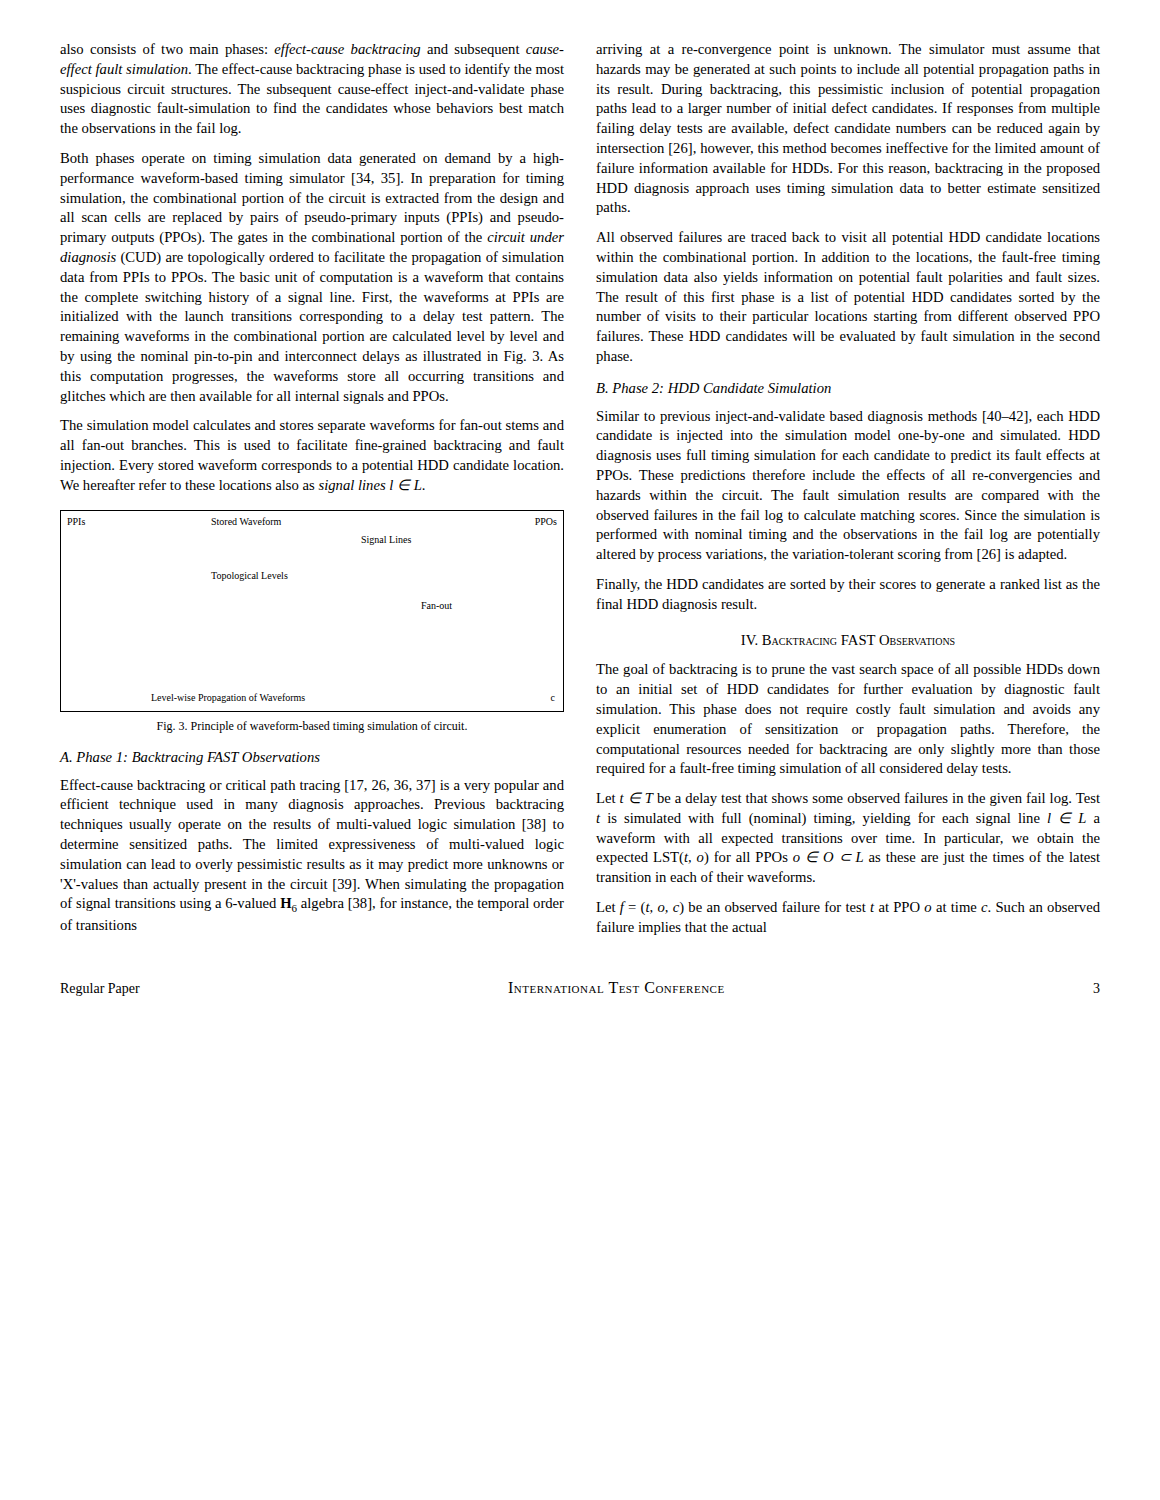also consists of two main phases: effect-cause backtracing and subsequent cause-effect fault simulation. The effect-cause backtracing phase is used to identify the most suspicious circuit structures. The subsequent cause-effect inject-and-validate phase uses diagnostic fault-simulation to find the candidates whose behaviors best match the observations in the fail log.
Both phases operate on timing simulation data generated on demand by a high-performance waveform-based timing simulator [34, 35]. In preparation for timing simulation, the combinational portion of the circuit is extracted from the design and all scan cells are replaced by pairs of pseudo-primary inputs (PPIs) and pseudo-primary outputs (PPOs). The gates in the combinational portion of the circuit under diagnosis (CUD) are topologically ordered to facilitate the propagation of simulation data from PPIs to PPOs. The basic unit of computation is a waveform that contains the complete switching history of a signal line. First, the waveforms at PPIs are initialized with the launch transitions corresponding to a delay test pattern. The remaining waveforms in the combinational portion are calculated level by level and by using the nominal pin-to-pin and interconnect delays as illustrated in Fig. 3. As this computation progresses, the waveforms store all occurring transitions and glitches which are then available for all internal signals and PPOs.
The simulation model calculates and stores separate waveforms for fan-out stems and all fan-out branches. This is used to facilitate fine-grained backtracing and fault injection. Every stored waveform corresponds to a potential HDD candidate location. We hereafter refer to these locations also as signal lines l ∈ L.
PPIs Stored Waveform Signal Lines PPOs Topological Levels Fan-out Level-wise Propagation of Waveforms c
Fig. 3. Principle of waveform-based timing simulation of circuit.
A. Phase 1: Backtracing FAST Observations
Effect-cause backtracing or critical path tracing [17, 26, 36, 37] is a very popular and efficient technique used in many diagnosis approaches. Previous backtracing techniques usually operate on the results of multi-valued logic simulation [38] to determine sensitized paths. The limited expressiveness of multi-valued logic simulation can lead to overly pessimistic results as it may predict more unknowns or 'X'-values than actually present in the circuit [39]. When simulating the propagation of signal transitions using a 6-valued H6 algebra [38], for instance, the temporal order of transitions
arriving at a re-convergence point is unknown. The simulator must assume that hazards may be generated at such points to include all potential propagation paths in its result. During backtracing, this pessimistic inclusion of potential propagation paths lead to a larger number of initial defect candidates. If responses from multiple failing delay tests are available, defect candidate numbers can be reduced again by intersection [26], however, this method becomes ineffective for the limited amount of failure information available for HDDs. For this reason, backtracing in the proposed HDD diagnosis approach uses timing simulation data to better estimate sensitized paths.
All observed failures are traced back to visit all potential HDD candidate locations within the combinational portion. In addition to the locations, the fault-free timing simulation data also yields information on potential fault polarities and fault sizes. The result of this first phase is a list of potential HDD candidates sorted by the number of visits to their particular locations starting from different observed PPO failures. These HDD candidates will be evaluated by fault simulation in the second phase.
B. Phase 2: HDD Candidate Simulation
Similar to previous inject-and-validate based diagnosis methods [40–42], each HDD candidate is injected into the simulation model one-by-one and simulated. HDD diagnosis uses full timing simulation for each candidate to predict its fault effects at PPOs. These predictions therefore include the effects of all re-convergencies and hazards within the circuit. The fault simulation results are compared with the observed failures in the fail log to calculate matching scores. Since the simulation is performed with nominal timing and the observations in the fail log are potentially altered by process variations, the variation-tolerant scoring from [26] is adapted.
Finally, the HDD candidates are sorted by their scores to generate a ranked list as the final HDD diagnosis result.
IV. Backtracing FAST Observations
The goal of backtracing is to prune the vast search space of all possible HDDs down to an initial set of HDD candidates for further evaluation by diagnostic fault simulation. This phase does not require costly fault simulation and avoids any explicit enumeration of sensitization or propagation paths. Therefore, the computational resources needed for backtracing are only slightly more than those required for a fault-free timing simulation of all considered delay tests.
Let t ∈ T be a delay test that shows some observed failures in the given fail log. Test t is simulated with full (nominal) timing, yielding for each signal line l ∈ L a waveform with all expected transitions over time. In particular, we obtain the expected LST(t, o) for all PPOs o ∈ O ⊂ L as these are just the times of the latest transition in each of their waveforms.
Let f = (t, o, c) be an observed failure for test t at PPO o at time c. Such an observed failure implies that the actual
Regular Paper International Test Conference 3